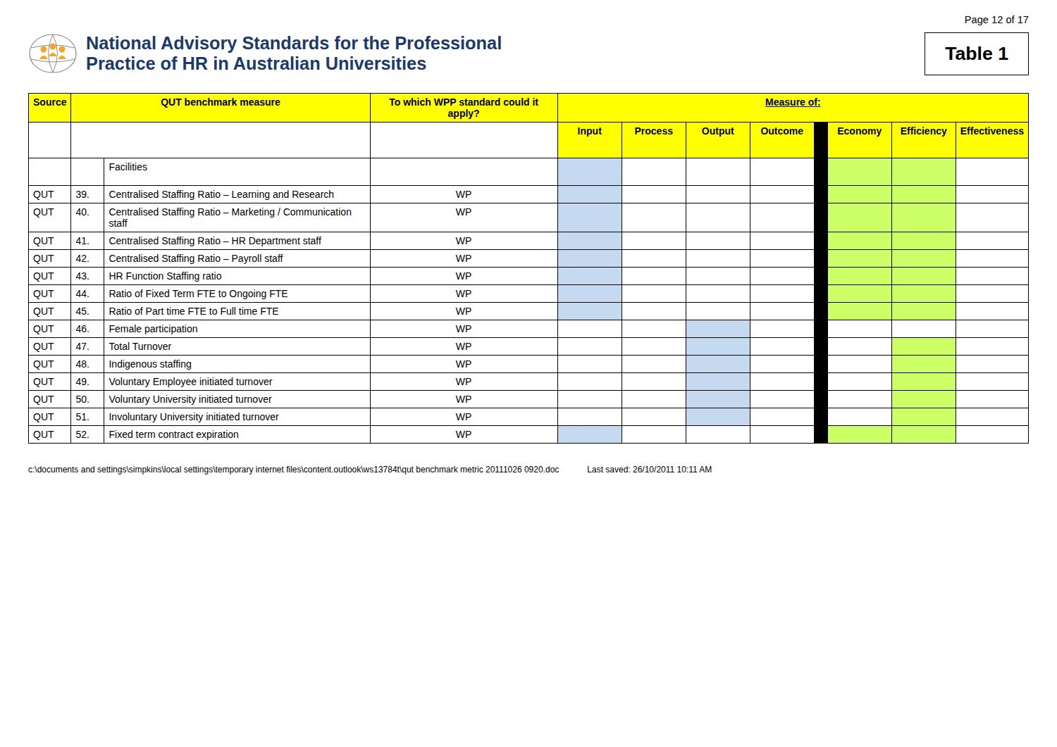Page 12 of 17
National Advisory Standards for the Professional
Practice of HR in Australian Universities
Table 1
| Source | QUT benchmark measure | To which WPP standard could it apply? | Measure of: |
| --- | --- | --- | --- |
| | | | Input | Process | Output | Outcome | | Economy | Efficiency | Effectiveness |
| | | Facilities | | | | | | | | | |
| QUT | 39. | Centralised Staffing Ratio – Learning and Research | WP | | | | | | | | |
| QUT | 40. | Centralised Staffing Ratio – Marketing / Communication staff | WP | | | | | | | | |
| QUT | 41. | Centralised Staffing Ratio – HR Department staff | WP | | | | | | | | |
| QUT | 42. | Centralised Staffing Ratio – Payroll staff | WP | | | | | | | | |
| QUT | 43. | HR Function Staffing ratio | WP | | | | | | | | |
| QUT | 44. | Ratio of Fixed Term FTE to Ongoing FTE | WP | | | | | | | | |
| QUT | 45. | Ratio of Part time FTE to Full time FTE | WP | | | | | | | | |
| QUT | 46. | Female participation | WP | | | | | | | | |
| QUT | 47. | Total Turnover | WP | | | | | | | | |
| QUT | 48. | Indigenous staffing | WP | | | | | | | | |
| QUT | 49. | Voluntary Employee initiated turnover | WP | | | | | | | | |
| QUT | 50. | Voluntary University initiated turnover | WP | | | | | | | | |
| QUT | 51. | Involuntary University initiated turnover | WP | | | | | | | | |
| QUT | 52. | Fixed term contract expiration | WP | | | | | | | | |
c:\documents and settings\simpkins\local settings\temporary internet files\content.outlook\ws13784t\qut benchmark metric 20111026 0920.doc
Last saved: 26/10/2011 10:11 AM